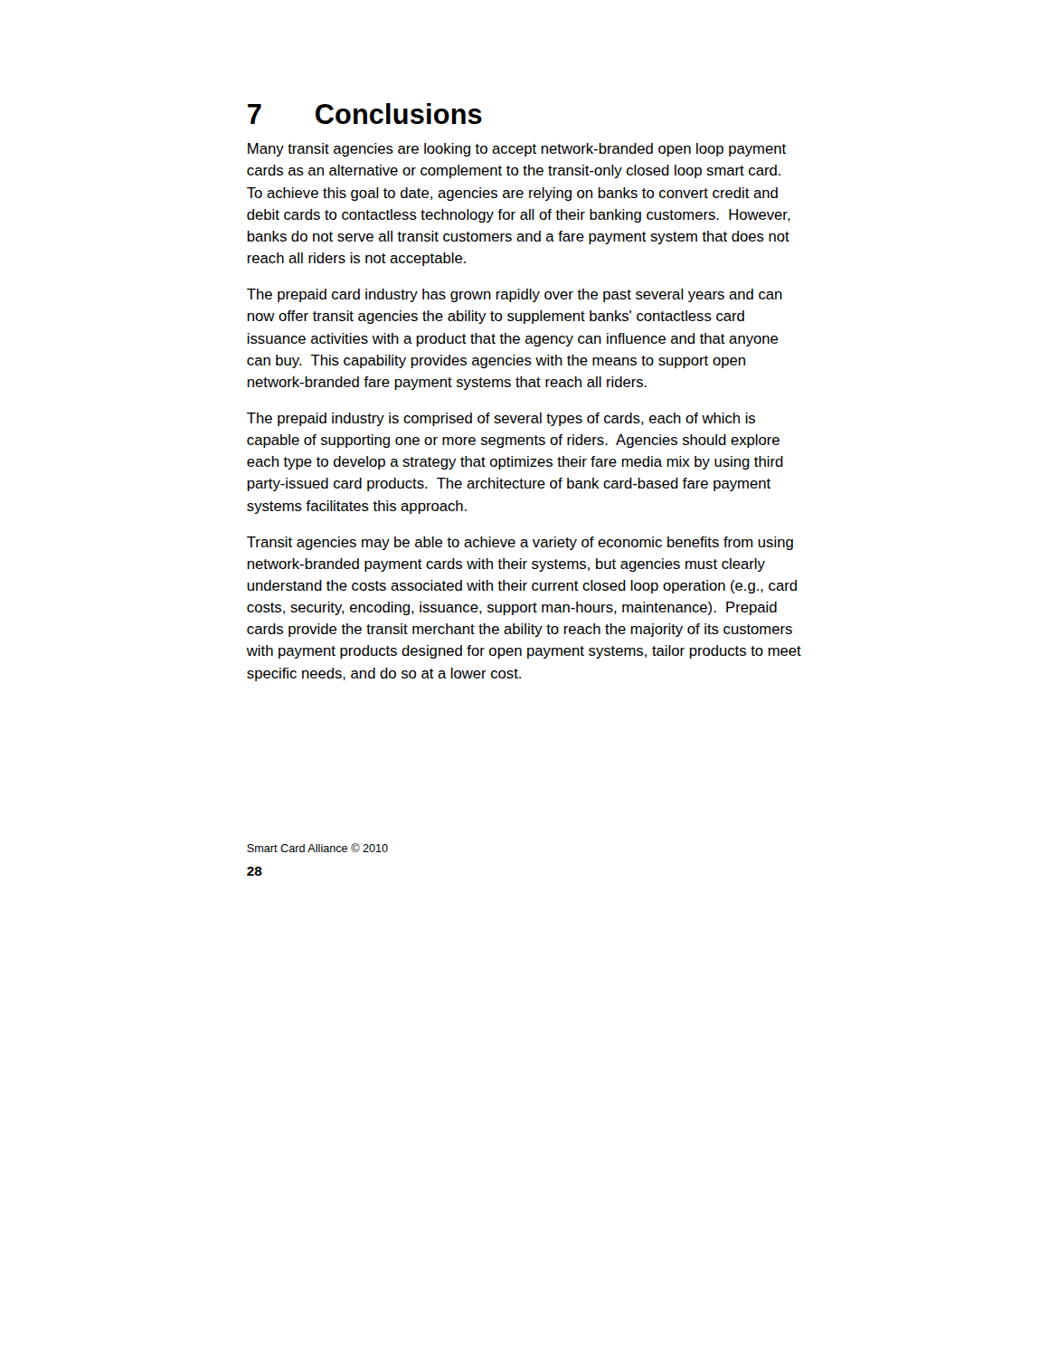7 Conclusions
Many transit agencies are looking to accept network-branded open loop payment cards as an alternative or complement to the transit-only closed loop smart card. To achieve this goal to date, agencies are relying on banks to convert credit and debit cards to contactless technology for all of their banking customers. However, banks do not serve all transit customers and a fare payment system that does not reach all riders is not acceptable.
The prepaid card industry has grown rapidly over the past several years and can now offer transit agencies the ability to supplement banks' contactless card issuance activities with a product that the agency can influence and that anyone can buy. This capability provides agencies with the means to support open network-branded fare payment systems that reach all riders.
The prepaid industry is comprised of several types of cards, each of which is capable of supporting one or more segments of riders. Agencies should explore each type to develop a strategy that optimizes their fare media mix by using third party-issued card products. The architecture of bank card-based fare payment systems facilitates this approach.
Transit agencies may be able to achieve a variety of economic benefits from using network-branded payment cards with their systems, but agencies must clearly understand the costs associated with their current closed loop operation (e.g., card costs, security, encoding, issuance, support man-hours, maintenance). Prepaid cards provide the transit merchant the ability to reach the majority of its customers with payment products designed for open payment systems, tailor products to meet specific needs, and do so at a lower cost.
Smart Card Alliance © 2010
28